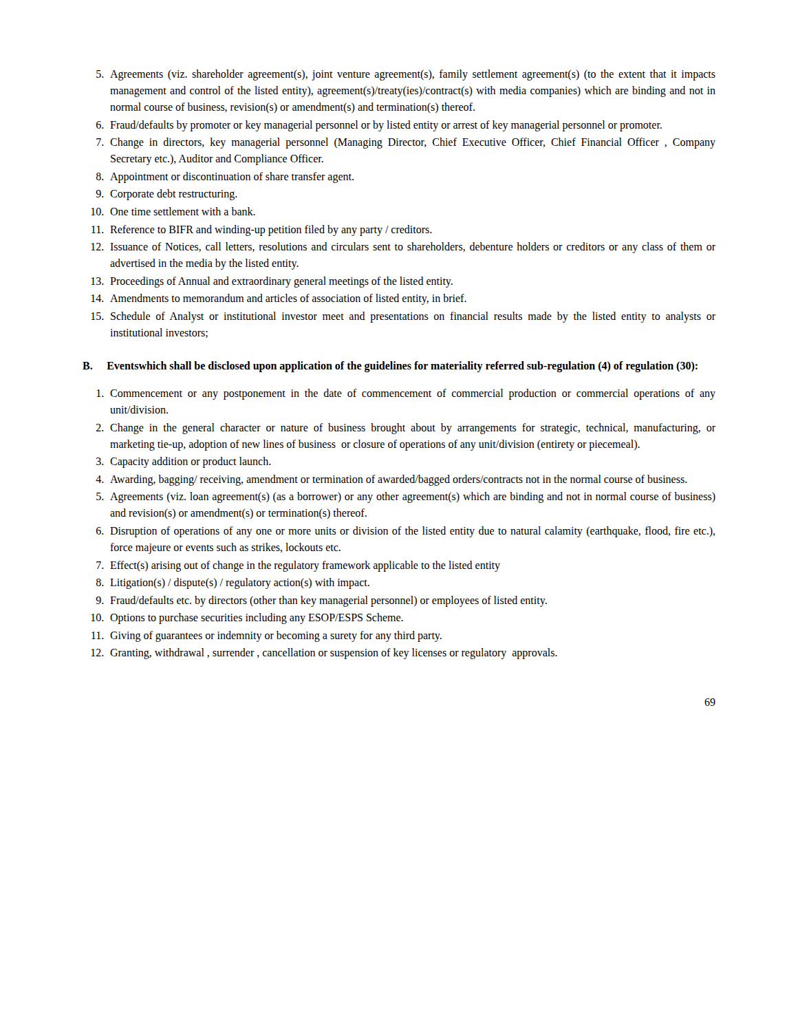Agreements (viz. shareholder agreement(s), joint venture agreement(s), family settlement agreement(s) (to the extent that it impacts management and control of the listed entity), agreement(s)/treaty(ies)/contract(s) with media companies) which are binding and not in normal course of business, revision(s) or amendment(s) and termination(s) thereof.
Fraud/defaults by promoter or key managerial personnel or by listed entity or arrest of key managerial personnel or promoter.
Change in directors, key managerial personnel (Managing Director, Chief Executive Officer, Chief Financial Officer , Company Secretary etc.), Auditor and Compliance Officer.
Appointment or discontinuation of share transfer agent.
Corporate debt restructuring.
One time settlement with a bank.
Reference to BIFR and winding-up petition filed by any party / creditors.
Issuance of Notices, call letters, resolutions and circulars sent to shareholders, debenture holders or creditors or any class of them or advertised in the media by the listed entity.
Proceedings of Annual and extraordinary general meetings of the listed entity.
Amendments to memorandum and articles of association of listed entity, in brief.
Schedule of Analyst or institutional investor meet and presentations on financial results made by the listed entity to analysts or institutional investors;
B. Eventswhich shall be disclosed upon application of the guidelines for materiality referred sub-regulation (4) of regulation (30):
Commencement or any postponement in the date of commencement of commercial production or commercial operations of any unit/division.
Change in the general character or nature of business brought about by arrangements for strategic, technical, manufacturing, or marketing tie-up, adoption of new lines of business or closure of operations of any unit/division (entirety or piecemeal).
Capacity addition or product launch.
Awarding, bagging/ receiving, amendment or termination of awarded/bagged orders/contracts not in the normal course of business.
Agreements (viz. loan agreement(s) (as a borrower) or any other agreement(s) which are binding and not in normal course of business) and revision(s) or amendment(s) or termination(s) thereof.
Disruption of operations of any one or more units or division of the listed entity due to natural calamity (earthquake, flood, fire etc.), force majeure or events such as strikes, lockouts etc.
Effect(s) arising out of change in the regulatory framework applicable to the listed entity
Litigation(s) / dispute(s) / regulatory action(s) with impact.
Fraud/defaults etc. by directors (other than key managerial personnel) or employees of listed entity.
Options to purchase securities including any ESOP/ESPS Scheme.
Giving of guarantees or indemnity or becoming a surety for any third party.
Granting, withdrawal , surrender , cancellation or suspension of key licenses or regulatory approvals.
69